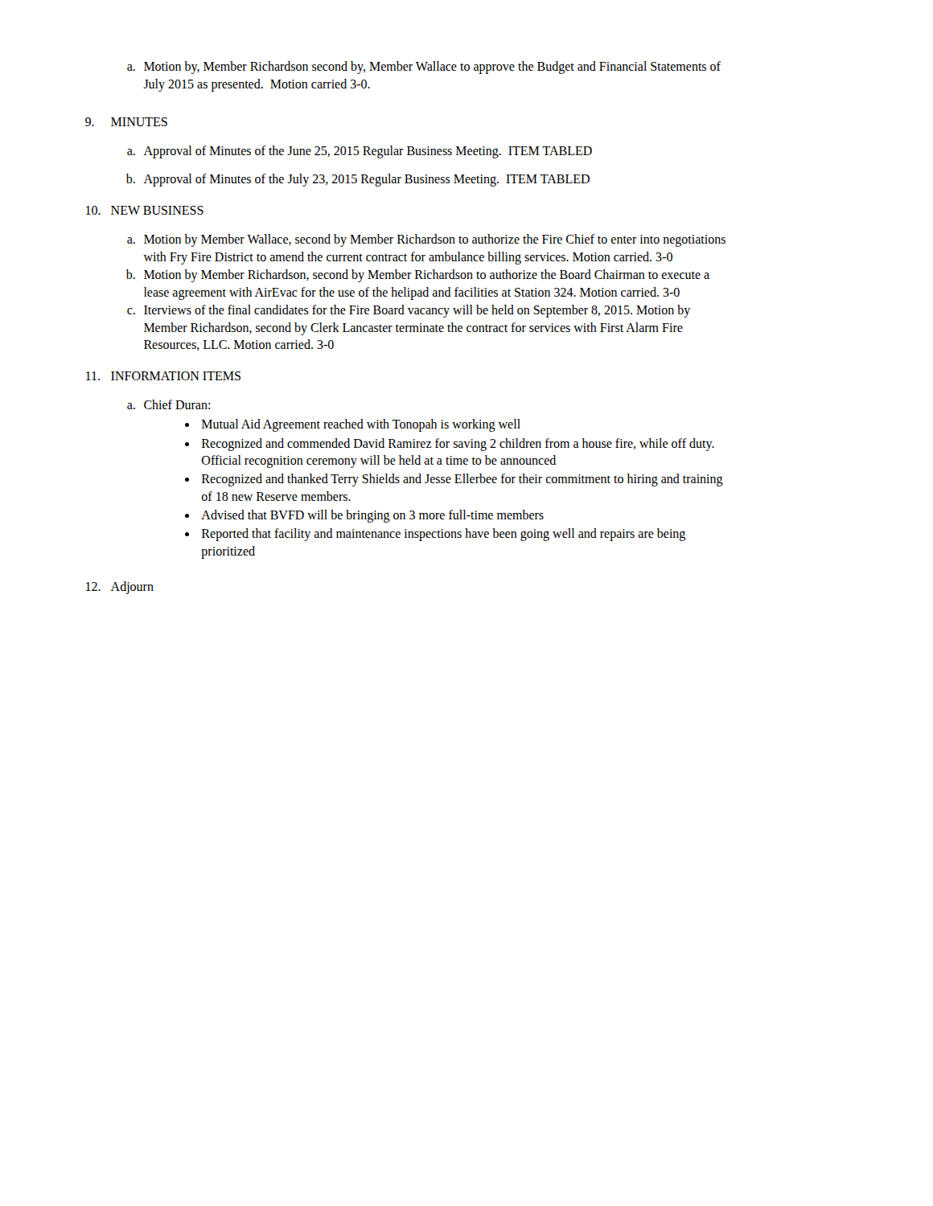Motion by, Member Richardson second by, Member Wallace to approve the Budget and Financial Statements of July 2015 as presented. Motion carried 3-0.
MINUTES
Approval of Minutes of the June 25, 2015 Regular Business Meeting. ITEM TABLED
Approval of Minutes of the July 23, 2015 Regular Business Meeting. ITEM TABLED
NEW BUSINESS
Motion by Member Wallace, second by Member Richardson to authorize the Fire Chief to enter into negotiations with Fry Fire District to amend the current contract for ambulance billing services. Motion carried. 3-0
Motion by Member Richardson, second by Member Richardson to authorize the Board Chairman to execute a lease agreement with AirEvac for the use of the helipad and facilities at Station 324. Motion carried. 3-0
Iterviews of the final candidates for the Fire Board vacancy will be held on September 8, 2015. Motion by Member Richardson, second by Clerk Lancaster terminate the contract for services with First Alarm Fire Resources, LLC. Motion carried. 3-0
INFORMATION ITEMS
Chief Duran:
Mutual Aid Agreement reached with Tonopah is working well
Recognized and commended David Ramirez for saving 2 children from a house fire, while off duty. Official recognition ceremony will be held at a time to be announced
Recognized and thanked Terry Shields and Jesse Ellerbee for their commitment to hiring and training of 18 new Reserve members.
Advised that BVFD will be bringing on 3 more full-time members
Reported that facility and maintenance inspections have been going well and repairs are being prioritized
Adjourn